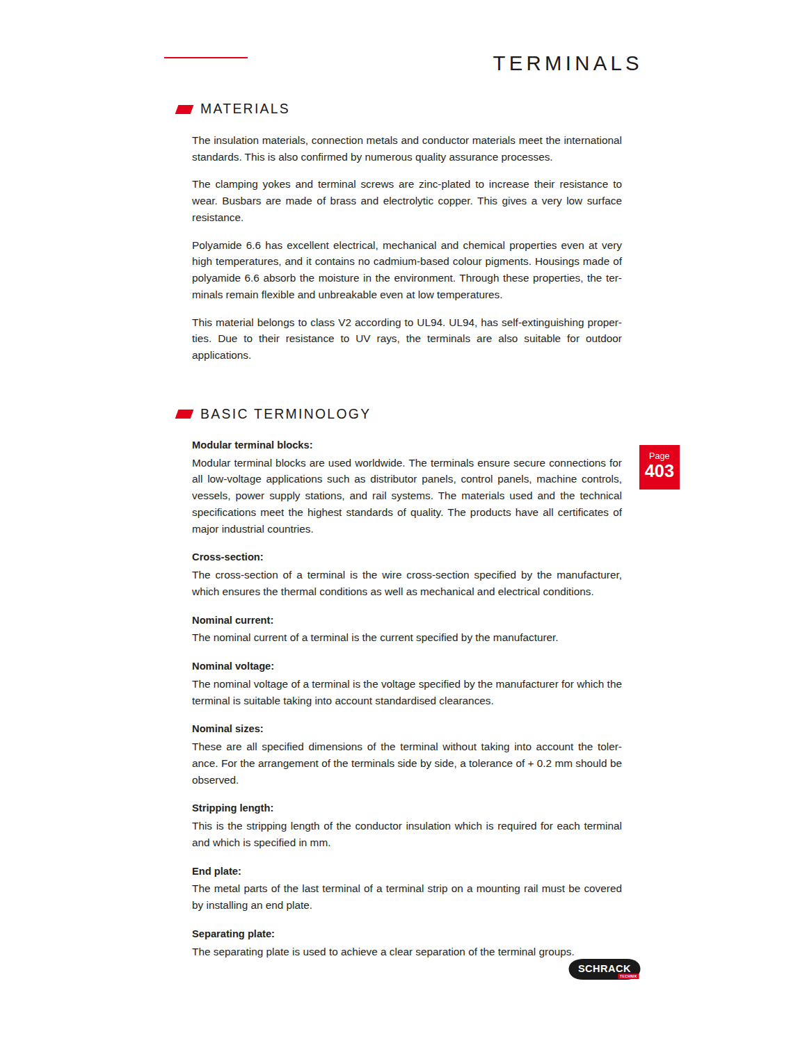TERMINALS
MATERIALS
The insulation materials, connection metals and conductor materials meet the international standards. This is also confirmed by numerous quality assurance processes.
The clamping yokes and terminal screws are zinc-plated to increase their resistance to wear. Busbars are made of brass and electrolytic copper. This gives a very low surface resistance.
Polyamide 6.6 has excellent electrical, mechanical and chemical properties even at very high temperatures, and it contains no cadmium-based colour pigments. Housings made of polyamide 6.6 absorb the moisture in the environment. Through these properties, the terminals remain flexible and unbreakable even at low temperatures.
This material belongs to class V2 according to UL94. UL94, has self-extinguishing properties. Due to their resistance to UV rays, the terminals are also suitable for outdoor applications.
BASIC TERMINOLOGY
Modular terminal blocks:
Modular terminal blocks are used worldwide. The terminals ensure secure connections for all low-voltage applications such as distributor panels, control panels, machine controls, vessels, power supply stations, and rail systems. The materials used and the technical specifications meet the highest standards of quality. The products have all certificates of major industrial countries.
Cross-section:
The cross-section of a terminal is the wire cross-section specified by the manufacturer, which ensures the thermal conditions as well as mechanical and electrical conditions.
Nominal current:
The nominal current of a terminal is the current specified by the manufacturer.
Nominal voltage:
The nominal voltage of a terminal is the voltage specified by the manufacturer for which the terminal is suitable taking into account standardised clearances.
Nominal sizes:
These are all specified dimensions of the terminal without taking into account the tolerance. For the arrangement of the terminals side by side, a tolerance of + 0.2 mm should be observed.
Stripping length:
This is the stripping length of the conductor insulation which is required for each terminal and which is specified in mm.
End plate:
The metal parts of the last terminal of a terminal strip on a mounting rail must be covered by installing an end plate.
Separating plate:
The separating plate is used to achieve a clear separation of the terminal groups.
Page 403
Schrack Technik SCHRACK TECHNIK